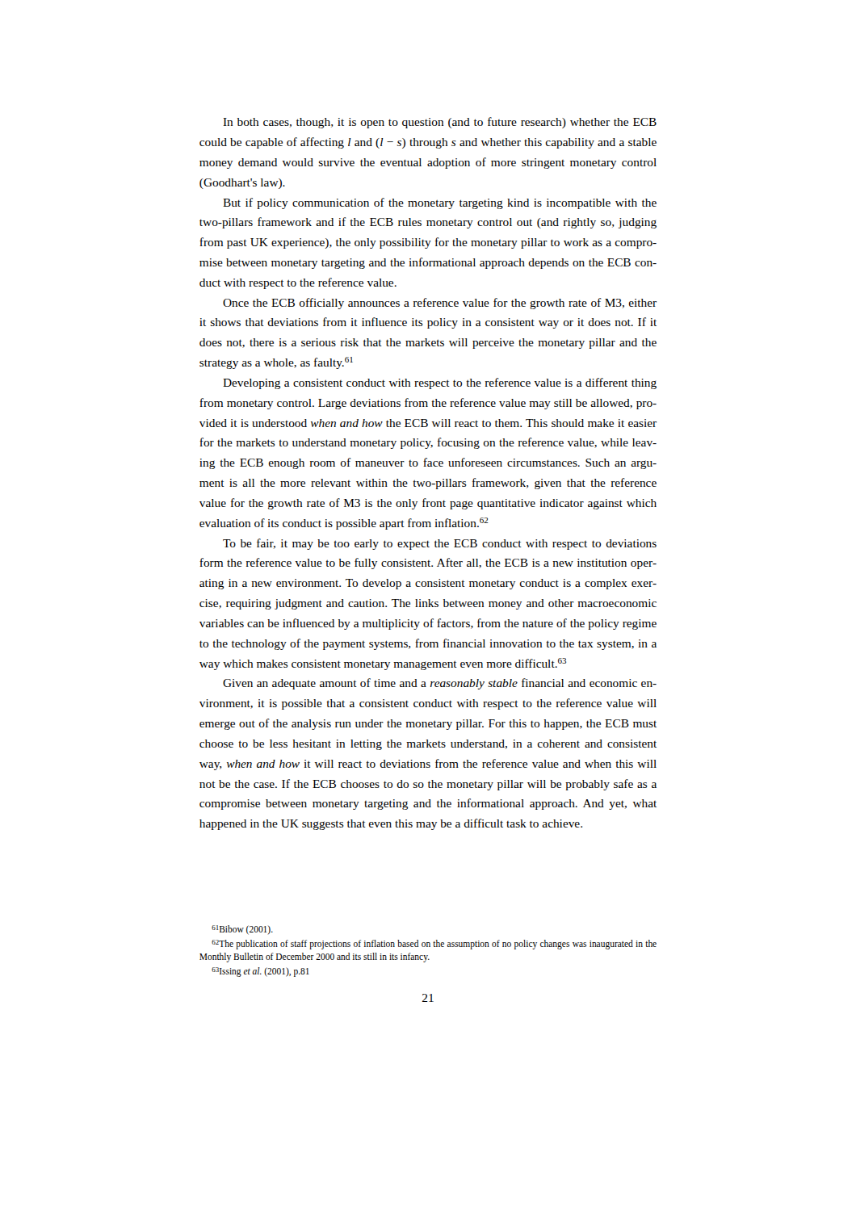In both cases, though, it is open to question (and to future research) whether the ECB could be capable of affecting l and (l − s) through s and whether this capability and a stable money demand would survive the eventual adoption of more stringent monetary control (Goodhart's law).
But if policy communication of the monetary targeting kind is incompatible with the two-pillars framework and if the ECB rules monetary control out (and rightly so, judging from past UK experience), the only possibility for the monetary pillar to work as a compromise between monetary targeting and the informational approach depends on the ECB conduct with respect to the reference value.
Once the ECB officially announces a reference value for the growth rate of M3, either it shows that deviations from it influence its policy in a consistent way or it does not. If it does not, there is a serious risk that the markets will perceive the monetary pillar and the strategy as a whole, as faulty.61
Developing a consistent conduct with respect to the reference value is a different thing from monetary control. Large deviations from the reference value may still be allowed, provided it is understood when and how the ECB will react to them. This should make it easier for the markets to understand monetary policy, focusing on the reference value, while leaving the ECB enough room of maneuver to face unforeseen circumstances. Such an argument is all the more relevant within the two-pillars framework, given that the reference value for the growth rate of M3 is the only front page quantitative indicator against which evaluation of its conduct is possible apart from inflation.62
To be fair, it may be too early to expect the ECB conduct with respect to deviations form the reference value to be fully consistent. After all, the ECB is a new institution operating in a new environment. To develop a consistent monetary conduct is a complex exercise, requiring judgment and caution. The links between money and other macroeconomic variables can be influenced by a multiplicity of factors, from the nature of the policy regime to the technology of the payment systems, from financial innovation to the tax system, in a way which makes consistent monetary management even more difficult.63
Given an adequate amount of time and a reasonably stable financial and economic environment, it is possible that a consistent conduct with respect to the reference value will emerge out of the analysis run under the monetary pillar. For this to happen, the ECB must choose to be less hesitant in letting the markets understand, in a coherent and consistent way, when and how it will react to deviations from the reference value and when this will not be the case. If the ECB chooses to do so the monetary pillar will be probably safe as a compromise between monetary targeting and the informational approach. And yet, what happened in the UK suggests that even this may be a difficult task to achieve.
61 Bibow (2001).
62 The publication of staff projections of inflation based on the assumption of no policy changes was inaugurated in the Monthly Bulletin of December 2000 and its still in its infancy.
63 Issing et al. (2001), p.81
21